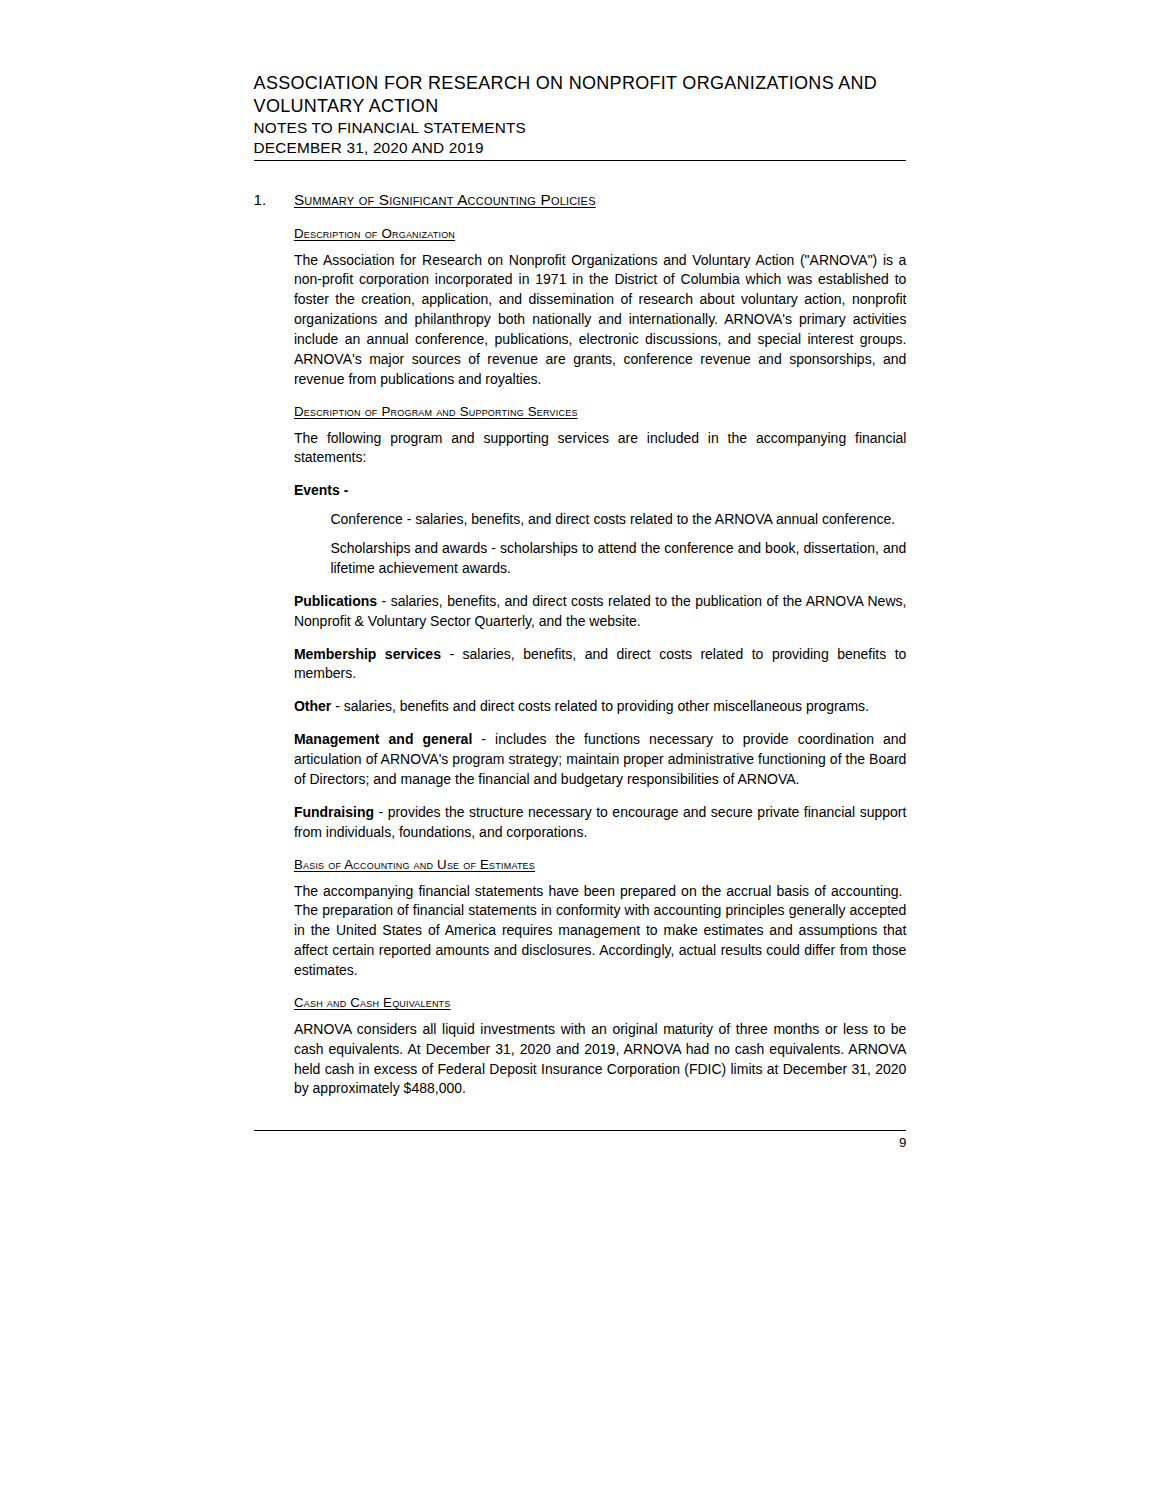ASSOCIATION FOR RESEARCH ON NONPROFIT ORGANIZATIONS AND VOLUNTARY ACTION
NOTES TO FINANCIAL STATEMENTS
DECEMBER 31, 2020 AND 2019
1.
Summary of Significant Accounting Policies
Description of Organization
The Association for Research on Nonprofit Organizations and Voluntary Action ("ARNOVA") is a non-profit corporation incorporated in 1971 in the District of Columbia which was established to foster the creation, application, and dissemination of research about voluntary action, nonprofit organizations and philanthropy both nationally and internationally. ARNOVA's primary activities include an annual conference, publications, electronic discussions, and special interest groups. ARNOVA's major sources of revenue are grants, conference revenue and sponsorships, and revenue from publications and royalties.
Description of Program and Supporting Services
The following program and supporting services are included in the accompanying financial statements:
Events -
Conference - salaries, benefits, and direct costs related to the ARNOVA annual conference.
Scholarships and awards - scholarships to attend the conference and book, dissertation, and lifetime achievement awards.
Publications - salaries, benefits, and direct costs related to the publication of the ARNOVA News, Nonprofit & Voluntary Sector Quarterly, and the website.
Membership services - salaries, benefits, and direct costs related to providing benefits to members.
Other - salaries, benefits and direct costs related to providing other miscellaneous programs.
Management and general - includes the functions necessary to provide coordination and articulation of ARNOVA's program strategy; maintain proper administrative functioning of the Board of Directors; and manage the financial and budgetary responsibilities of ARNOVA.
Fundraising - provides the structure necessary to encourage and secure private financial support from individuals, foundations, and corporations.
Basis of Accounting and Use of Estimates
The accompanying financial statements have been prepared on the accrual basis of accounting. The preparation of financial statements in conformity with accounting principles generally accepted in the United States of America requires management to make estimates and assumptions that affect certain reported amounts and disclosures. Accordingly, actual results could differ from those estimates.
Cash and Cash Equivalents
ARNOVA considers all liquid investments with an original maturity of three months or less to be cash equivalents. At December 31, 2020 and 2019, ARNOVA had no cash equivalents. ARNOVA held cash in excess of Federal Deposit Insurance Corporation (FDIC) limits at December 31, 2020 by approximately $488,000.
9